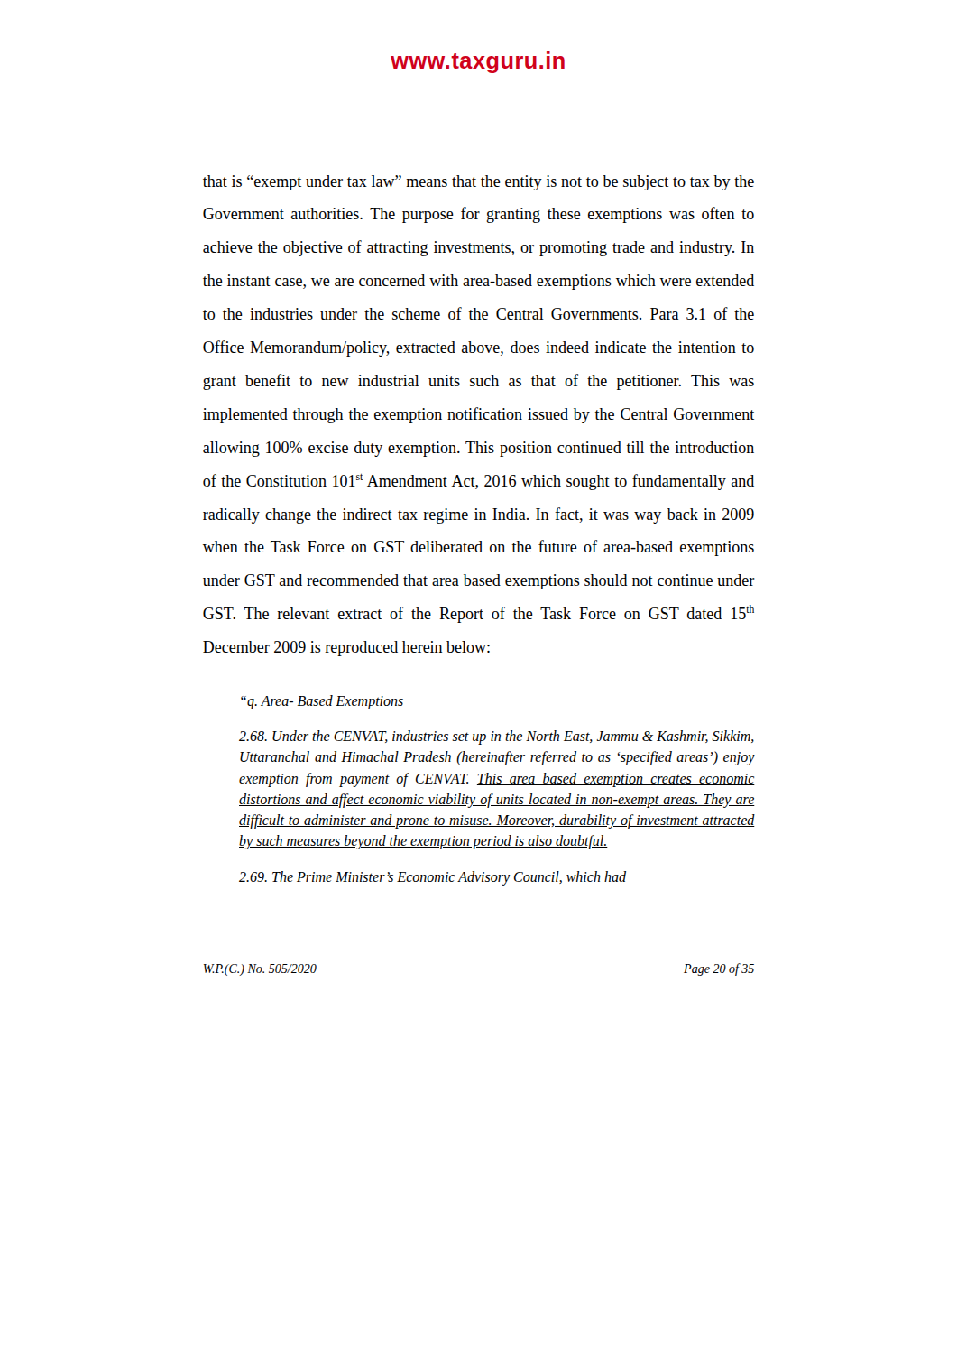www.taxguru.in
that is “exempt under tax law” means that the entity is not to be subject to tax by the Government authorities. The purpose for granting these exemptions was often to achieve the objective of attracting investments, or promoting trade and industry. In the instant case, we are concerned with area-based exemptions which were extended to the industries under the scheme of the Central Governments. Para 3.1 of the Office Memorandum/policy, extracted above, does indeed indicate the intention to grant benefit to new industrial units such as that of the petitioner. This was implemented through the exemption notification issued by the Central Government allowing 100% excise duty exemption. This position continued till the introduction of the Constitution 101st Amendment Act, 2016 which sought to fundamentally and radically change the indirect tax regime in India. In fact, it was way back in 2009 when the Task Force on GST deliberated on the future of area-based exemptions under GST and recommended that area based exemptions should not continue under GST. The relevant extract of the Report of the Task Force on GST dated 15th December 2009 is reproduced herein below:
“q. Area- Based Exemptions
2.68. Under the CENVAT, industries set up in the North East, Jammu & Kashmir, Sikkim, Uttaranchal and Himachal Pradesh (hereinafter referred to as ‘specified areas’) enjoy exemption from payment of CENVAT. This area based exemption creates economic distortions and affect economic viability of units located in non-exempt areas. They are difficult to administer and prone to misuse. Moreover, durability of investment attracted by such measures beyond the exemption period is also doubtful.
2.69. The Prime Minister’s Economic Advisory Council, which had
W.P.(C.) No. 505/2020 Page 20 of 35